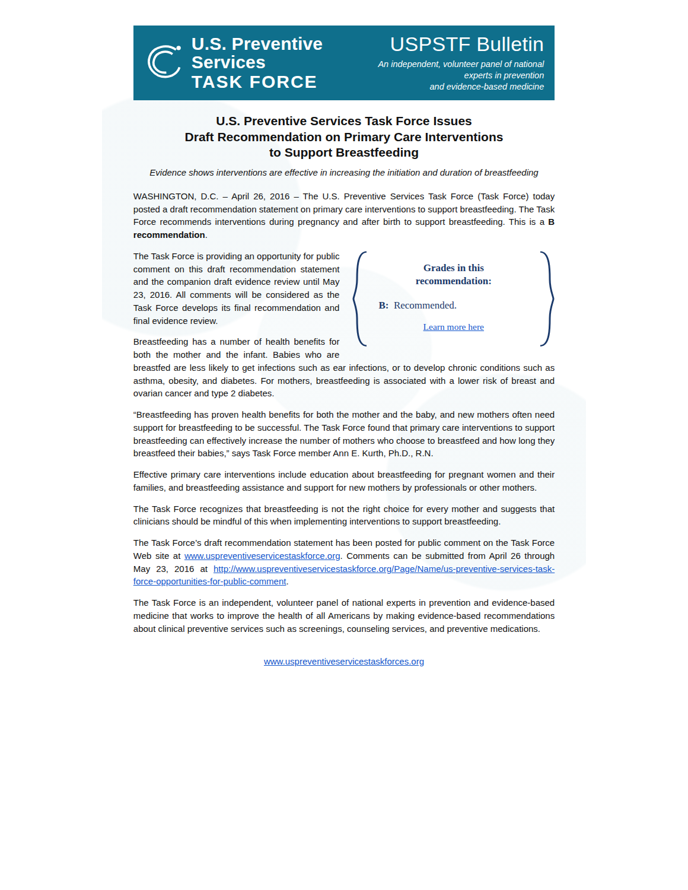U.S. Preventive Services TASK FORCE
USPSTF Bulletin
An independent, volunteer panel of national experts in prevention
and evidence-based medicine
U.S. Preventive Services Task Force Issues
Draft Recommendation on Primary Care Interventions
to Support Breastfeeding
Evidence shows interventions are effective in increasing the initiation and duration of breastfeeding
WASHINGTON, D.C. – April 26, 2016 – The U.S. Preventive Services Task Force (Task Force) today posted a draft recommendation statement on primary care interventions to support breastfeeding. The Task Force recommends interventions during pregnancy and after birth to support breastfeeding. This is a B recommendation.
Grades in this
recommendation:
B: Recommended.
Learn more here
The Task Force is providing an opportunity for public comment on this draft recommendation statement and the companion draft evidence review until May 23, 2016. All comments will be considered as the Task Force develops its final recommendation and final evidence review.
Breastfeeding has a number of health benefits for both the mother and the infant. Babies who are breastfed are less likely to get infections such as ear infections, or to develop chronic conditions such as asthma, obesity, and diabetes. For mothers, breastfeeding is associated with a lower risk of breast and ovarian cancer and type 2 diabetes.
“Breastfeeding has proven health benefits for both the mother and the baby, and new mothers often need support for breastfeeding to be successful. The Task Force found that primary care interventions to support breastfeeding can effectively increase the number of mothers who choose to breastfeed and how long they breastfeed their babies,” says Task Force member Ann E. Kurth, Ph.D., R.N.
Effective primary care interventions include education about breastfeeding for pregnant women and their families, and breastfeeding assistance and support for new mothers by professionals or other mothers.
The Task Force recognizes that breastfeeding is not the right choice for every mother and suggests that clinicians should be mindful of this when implementing interventions to support breastfeeding.
The Task Force’s draft recommendation statement has been posted for public comment on the Task Force Web site at www.uspreventiveservicestaskforce.org. Comments can be submitted from April 26 through May 23, 2016 at http://www.uspreventiveservicestaskforce.org/Page/Name/us-preventive-services-task-force-opportunities-for-public-comment.
The Task Force is an independent, volunteer panel of national experts in prevention and evidence-based medicine that works to improve the health of all Americans by making evidence-based recommendations about clinical preventive services such as screenings, counseling services, and preventive medications.
www.uspreventiveservicestaskforces.org